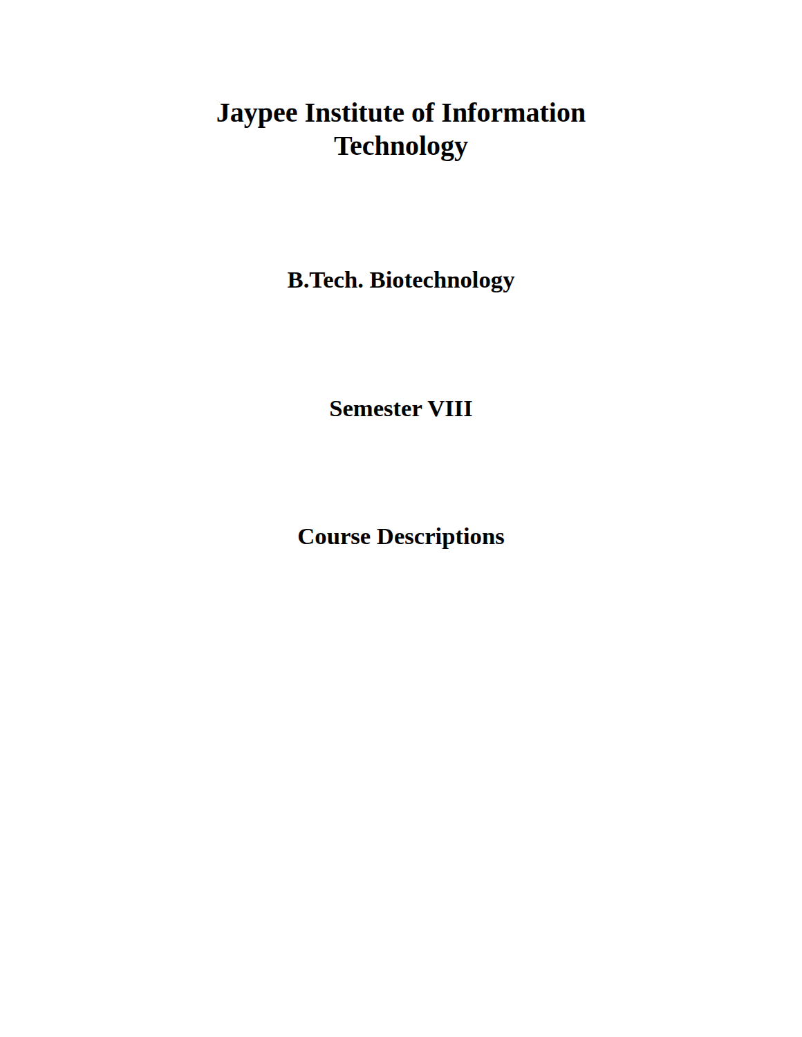Jaypee Institute of Information Technology
B.Tech. Biotechnology
Semester VIII
Course Descriptions